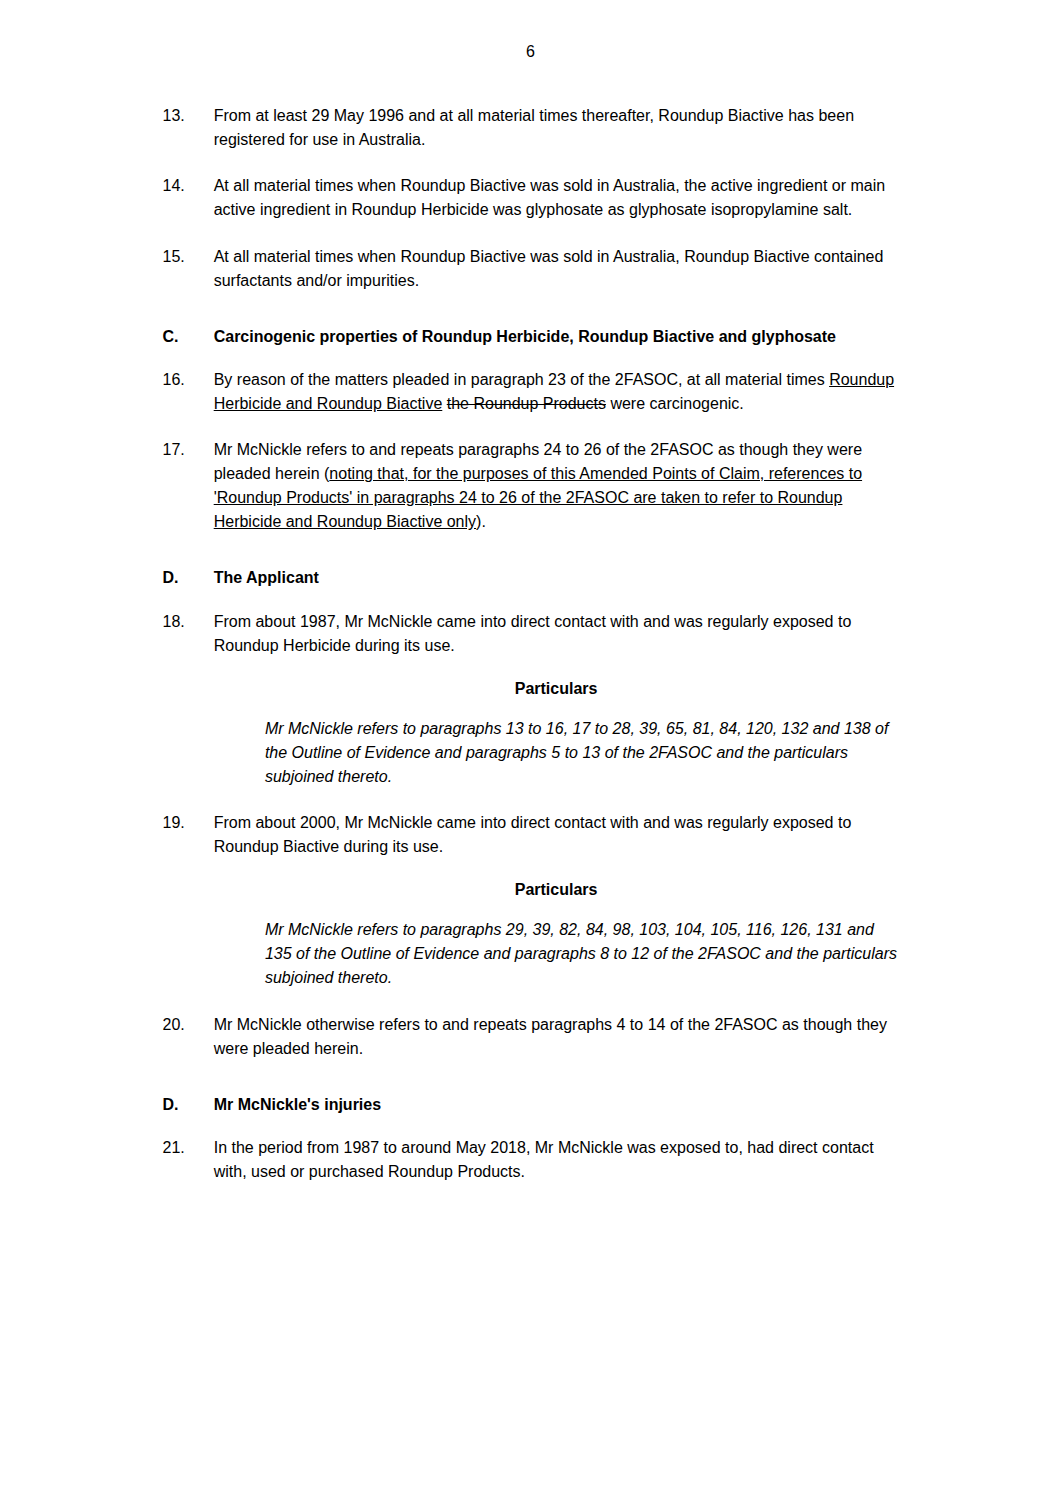6
13. From at least 29 May 1996 and at all material times thereafter, Roundup Biactive has been registered for use in Australia.
14. At all material times when Roundup Biactive was sold in Australia, the active ingredient or main active ingredient in Roundup Herbicide was glyphosate as glyphosate isopropylamine salt.
15. At all material times when Roundup Biactive was sold in Australia, Roundup Biactive contained surfactants and/or impurities.
C. Carcinogenic properties of Roundup Herbicide, Roundup Biactive and glyphosate
16. By reason of the matters pleaded in paragraph 23 of the 2FASOC, at all material times Roundup Herbicide and Roundup Biactive the Roundup Products were carcinogenic.
17. Mr McNickle refers to and repeats paragraphs 24 to 26 of the 2FASOC as though they were pleaded herein (noting that, for the purposes of this Amended Points of Claim, references to 'Roundup Products' in paragraphs 24 to 26 of the 2FASOC are taken to refer to Roundup Herbicide and Roundup Biactive only).
D. The Applicant
18. From about 1987, Mr McNickle came into direct contact with and was regularly exposed to Roundup Herbicide during its use.
Particulars
Mr McNickle refers to paragraphs 13 to 16, 17 to 28, 39, 65, 81, 84, 120, 132 and 138 of the Outline of Evidence and paragraphs 5 to 13 of the 2FASOC and the particulars subjoined thereto.
19. From about 2000, Mr McNickle came into direct contact with and was regularly exposed to Roundup Biactive during its use.
Particulars
Mr McNickle refers to paragraphs 29, 39, 82, 84, 98, 103, 104, 105, 116, 126, 131 and 135 of the Outline of Evidence and paragraphs 8 to 12 of the 2FASOC and the particulars subjoined thereto.
20. Mr McNickle otherwise refers to and repeats paragraphs 4 to 14 of the 2FASOC as though they were pleaded herein.
D. Mr McNickle's injuries
21. In the period from 1987 to around May 2018, Mr McNickle was exposed to, had direct contact with, used or purchased Roundup Products.